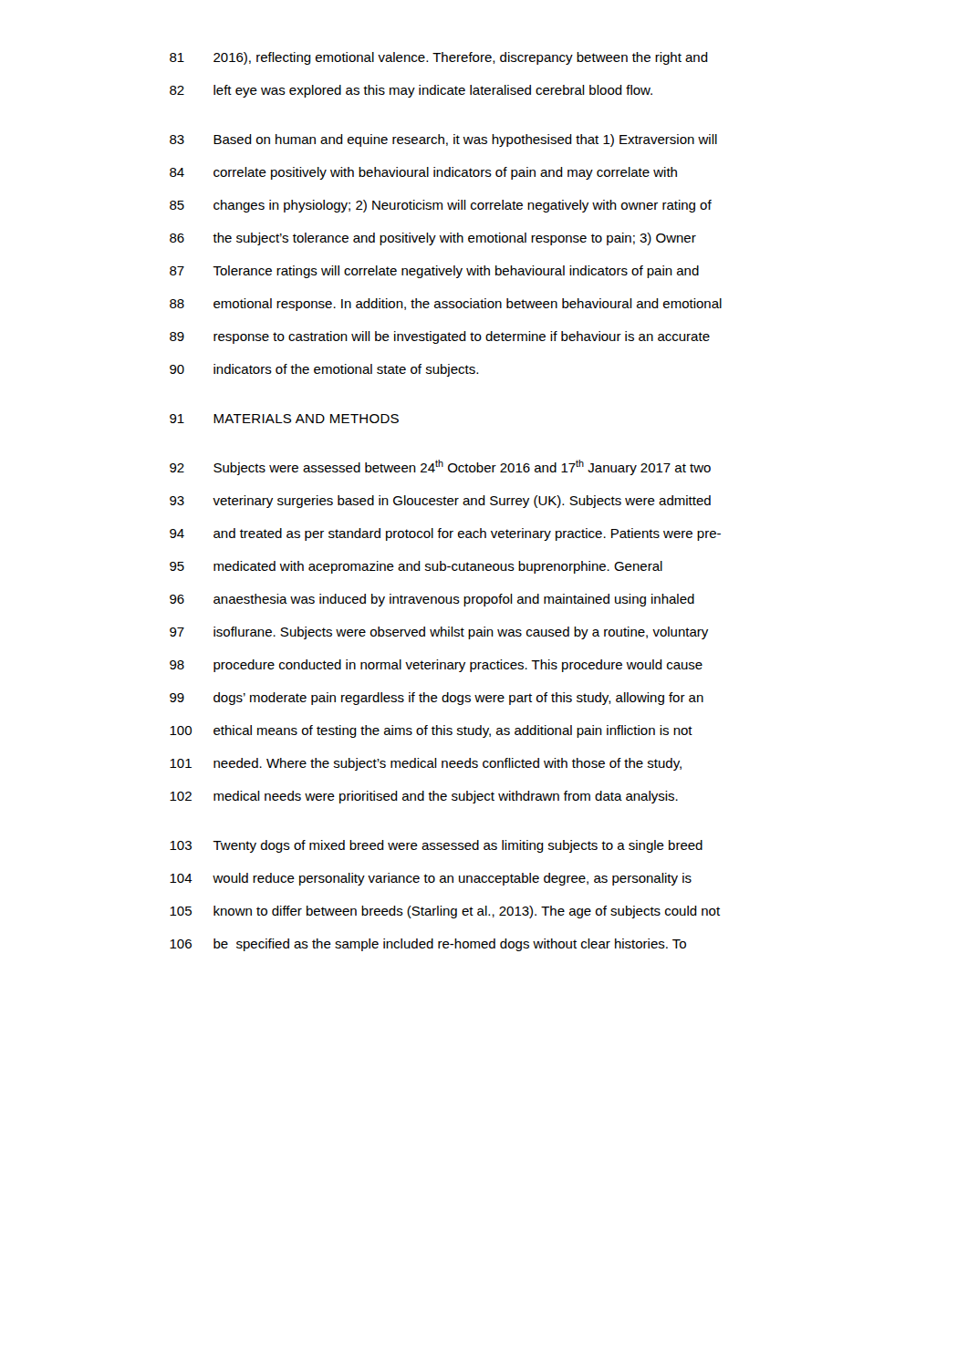812016), reflecting emotional valence. Therefore, discrepancy between the right and
82 left eye was explored as this may indicate lateralised cerebral blood flow.
83 Based on human and equine research, it was hypothesised that 1) Extraversion will
84 correlate positively with behavioural indicators of pain and may correlate with
85 changes in physiology; 2) Neuroticism will correlate negatively with owner rating of
86 the subject’s tolerance and positively with emotional response to pain; 3) Owner
87 Tolerance ratings will correlate negatively with behavioural indicators of pain and
88 emotional response. In addition, the association between behavioural and emotional
89 response to castration will be investigated to determine if behaviour is an accurate
90 indicators of the emotional state of subjects.
91
MATERIALS AND METHODS
92 Subjects were assessed between 24th October 2016 and 17th January 2017 at two
93 veterinary surgeries based in Gloucester and Surrey (UK). Subjects were admitted
94 and treated as per standard protocol for each veterinary practice. Patients were pre-
95 medicated with acepromazine and sub-cutaneous buprenorphine. General
96 anaesthesia was induced by intravenous propofol and maintained using inhaled
97 isoflurane. Subjects were observed whilst pain was caused by a routine, voluntary
98 procedure conducted in normal veterinary practices. This procedure would cause
99 dogs’ moderate pain regardless if the dogs were part of this study, allowing for an
100 ethical means of testing the aims of this study, as additional pain infliction is not
101 needed. Where the subject’s medical needs conflicted with those of the study,
102 medical needs were prioritised and the subject withdrawn from data analysis.
103 Twenty dogs of mixed breed were assessed as limiting subjects to a single breed
104 would reduce personality variance to an unacceptable degree, as personality is
105 known to differ between breeds (Starling et al., 2013). The age of subjects could not
106 be specified as the sample included re-homed dogs without clear histories. To